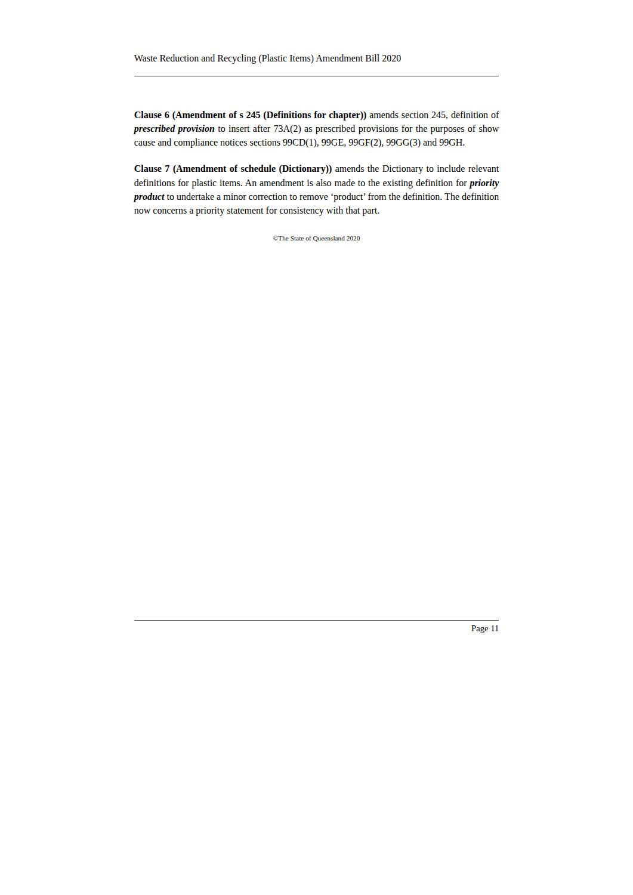Waste Reduction and Recycling (Plastic Items) Amendment Bill 2020
Clause 6 (Amendment of s 245 (Definitions for chapter)) amends section 245, definition of prescribed provision to insert after 73A(2) as prescribed provisions for the purposes of show cause and compliance notices sections 99CD(1), 99GE, 99GF(2), 99GG(3) and 99GH.
Clause 7 (Amendment of schedule (Dictionary)) amends the Dictionary to include relevant definitions for plastic items. An amendment is also made to the existing definition for priority product to undertake a minor correction to remove ‘product’ from the definition. The definition now concerns a priority statement for consistency with that part.
©The State of Queensland 2020
Page 11